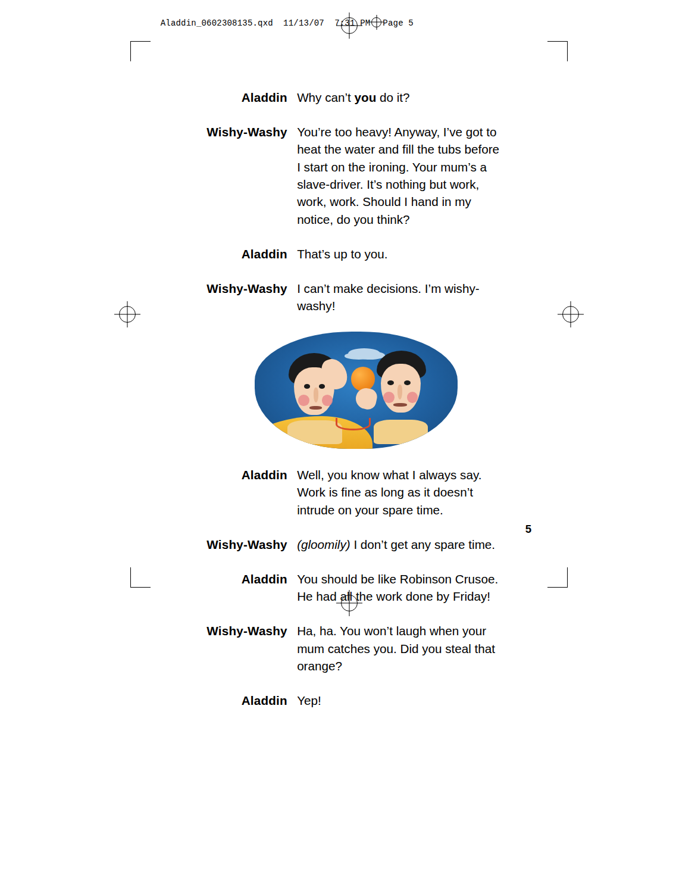Aladdin_0602308135.qxd 11/13/07 7:31 PM Page 5
Aladdin
Why can’t you do it?
Wishy-Washy
You’re too heavy! Anyway, I’ve got to heat the water and fill the tubs before I start on the ironing. Your mum’s a slave-driver. It’s nothing but work, work, work. Should I hand in my notice, do you think?
Aladdin
That’s up to you.
Wishy-Washy
I can’t make decisions. I’m wishy-washy!
Aladdin
Well, you know what I always say. Work is fine as long as it doesn’t intrude on your spare time.
Wishy-Washy
(gloomily) I don’t get any spare time.
Aladdin
You should be like Robinson Crusoe. He had all the work done by Friday!
Wishy-Washy
Ha, ha. You won’t laugh when your mum catches you. Did you steal that orange?
Aladdin
Yep!
5